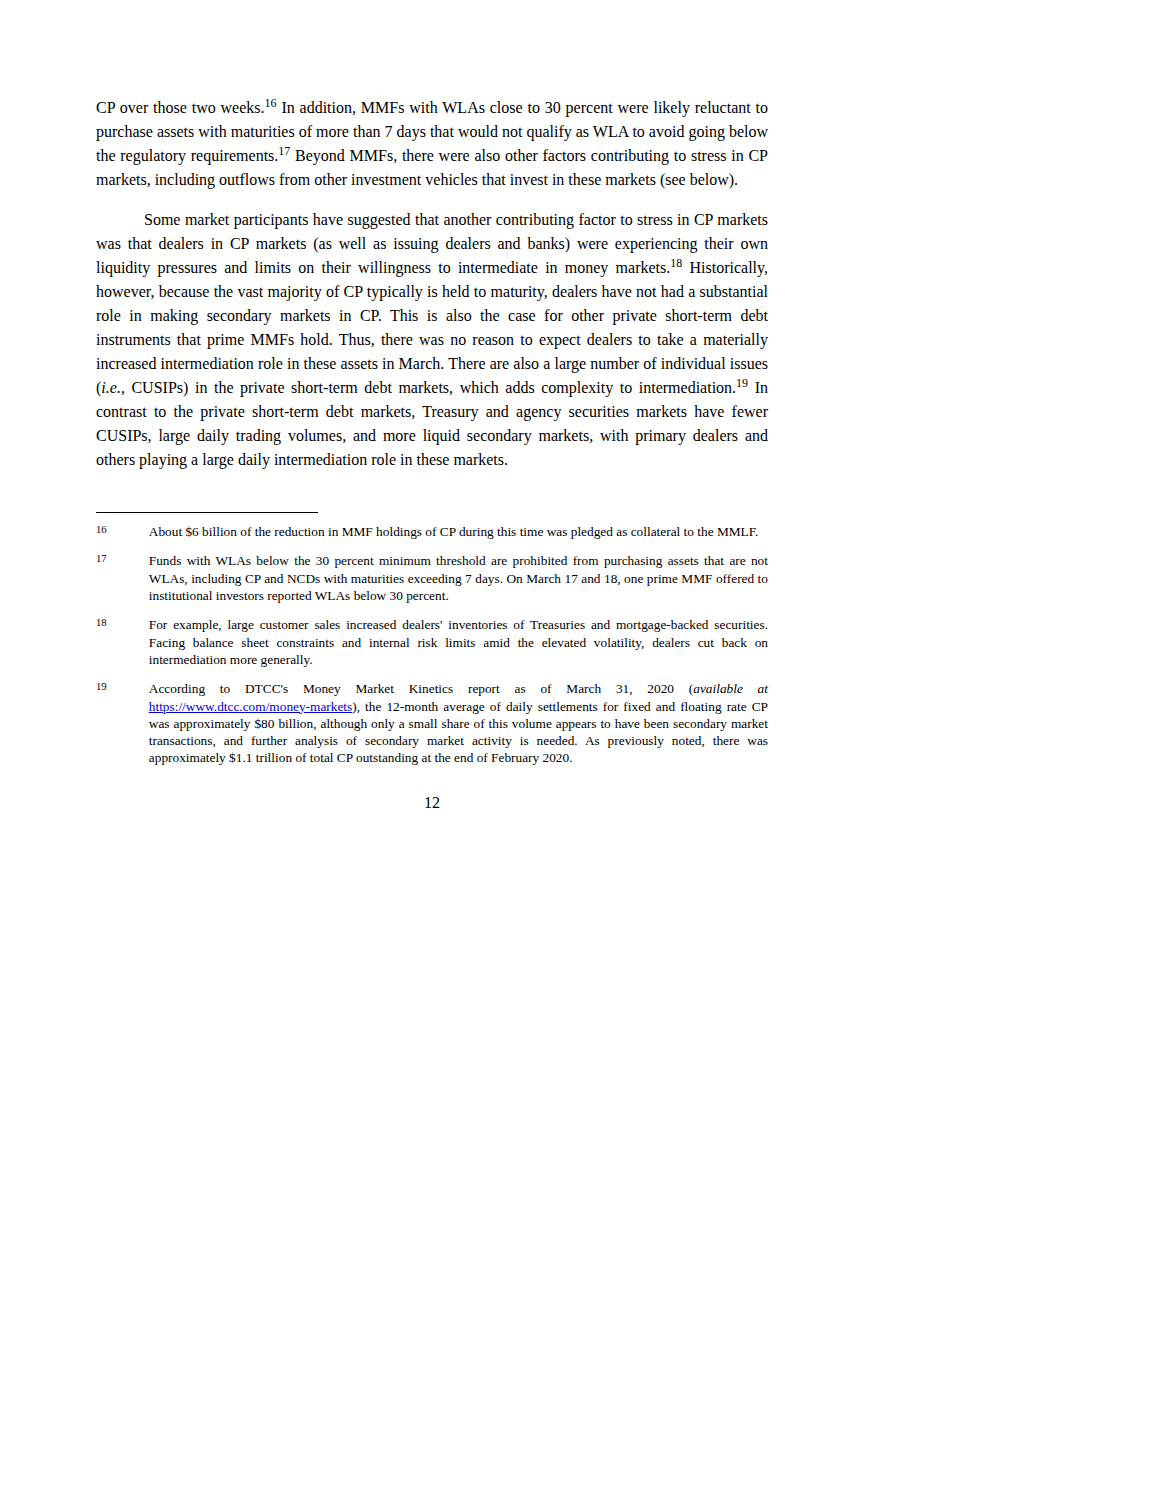CP over those two weeks.16 In addition, MMFs with WLAs close to 30 percent were likely reluctant to purchase assets with maturities of more than 7 days that would not qualify as WLA to avoid going below the regulatory requirements.17 Beyond MMFs, there were also other factors contributing to stress in CP markets, including outflows from other investment vehicles that invest in these markets (see below).
Some market participants have suggested that another contributing factor to stress in CP markets was that dealers in CP markets (as well as issuing dealers and banks) were experiencing their own liquidity pressures and limits on their willingness to intermediate in money markets.18 Historically, however, because the vast majority of CP typically is held to maturity, dealers have not had a substantial role in making secondary markets in CP. This is also the case for other private short-term debt instruments that prime MMFs hold. Thus, there was no reason to expect dealers to take a materially increased intermediation role in these assets in March. There are also a large number of individual issues (i.e., CUSIPs) in the private short-term debt markets, which adds complexity to intermediation.19 In contrast to the private short-term debt markets, Treasury and agency securities markets have fewer CUSIPs, large daily trading volumes, and more liquid secondary markets, with primary dealers and others playing a large daily intermediation role in these markets.
16
About $6 billion of the reduction in MMF holdings of CP during this time was pledged as collateral to the MMLF.
17
Funds with WLAs below the 30 percent minimum threshold are prohibited from purchasing assets that are not WLAs, including CP and NCDs with maturities exceeding 7 days. On March 17 and 18, one prime MMF offered to institutional investors reported WLAs below 30 percent.
18
For example, large customer sales increased dealers' inventories of Treasuries and mortgage-backed securities. Facing balance sheet constraints and internal risk limits amid the elevated volatility, dealers cut back on intermediation more generally.
19
According to DTCC's Money Market Kinetics report as of March 31, 2020 (available at https://www.dtcc.com/money-markets), the 12-month average of daily settlements for fixed and floating rate CP was approximately $80 billion, although only a small share of this volume appears to have been secondary market transactions, and further analysis of secondary market activity is needed. As previously noted, there was approximately $1.1 trillion of total CP outstanding at the end of February 2020.
12